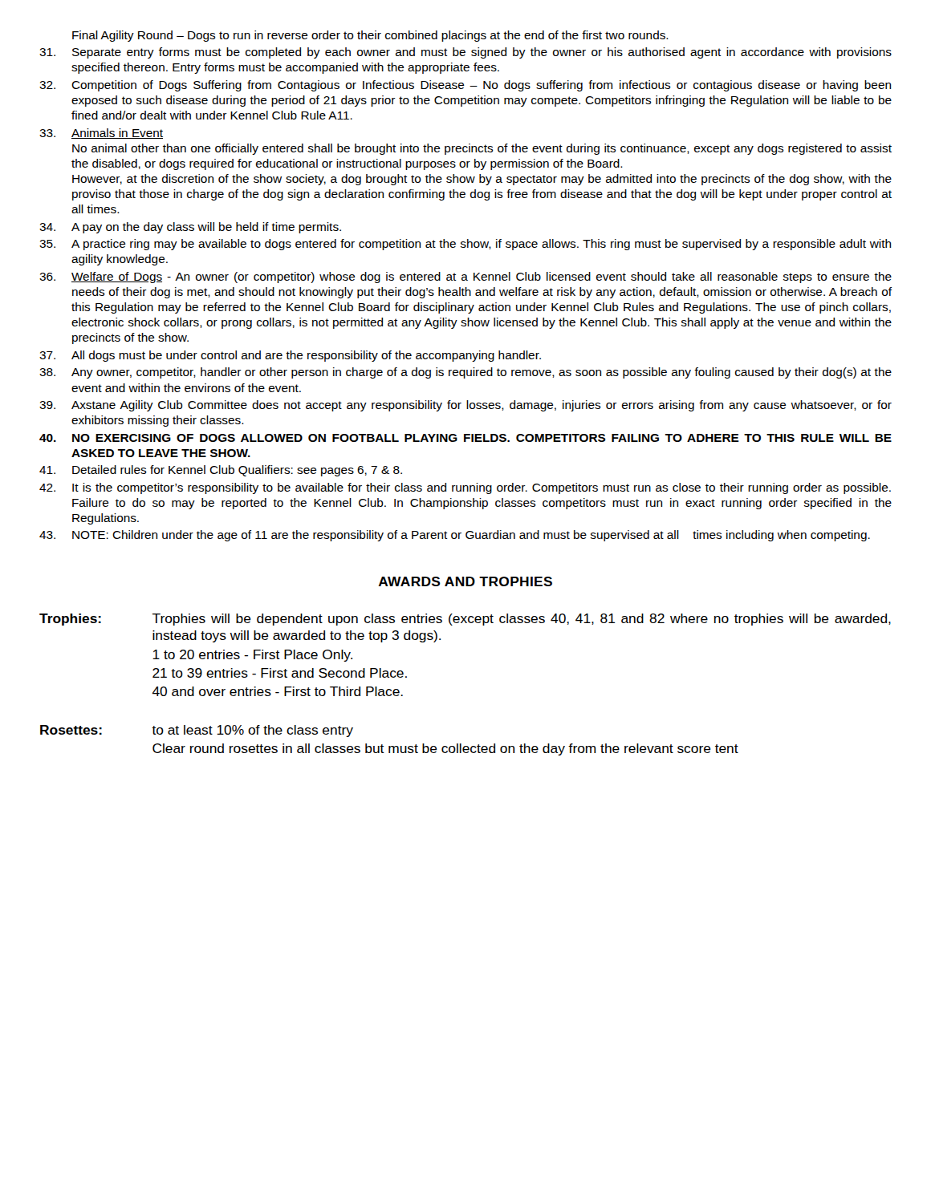Final Agility Round – Dogs to run in reverse order to their combined placings at the end of the first two rounds.
31. Separate entry forms must be completed by each owner and must be signed by the owner or his authorised agent in accordance with provisions specified thereon. Entry forms must be accompanied with the appropriate fees.
32. Competition of Dogs Suffering from Contagious or Infectious Disease – No dogs suffering from infectious or contagious disease or having been exposed to such disease during the period of 21 days prior to the Competition may compete. Competitors infringing the Regulation will be liable to be fined and/or dealt with under Kennel Club Rule A11.
33. Animals in Event
No animal other than one officially entered shall be brought into the precincts of the event during its continuance, except any dogs registered to assist the disabled, or dogs required for educational or instructional purposes or by permission of the Board.
However, at the discretion of the show society, a dog brought to the show by a spectator may be admitted into the precincts of the dog show, with the proviso that those in charge of the dog sign a declaration confirming the dog is free from disease and that the dog will be kept under proper control at all times.
34. A pay on the day class will be held if time permits.
35. A practice ring may be available to dogs entered for competition at the show, if space allows. This ring must be supervised by a responsible adult with agility knowledge.
36. Welfare of Dogs - An owner (or competitor) whose dog is entered at a Kennel Club licensed event should take all reasonable steps to ensure the needs of their dog is met, and should not knowingly put their dog’s health and welfare at risk by any action, default, omission or otherwise. A breach of this Regulation may be referred to the Kennel Club Board for disciplinary action under Kennel Club Rules and Regulations. The use of pinch collars, electronic shock collars, or prong collars, is not permitted at any Agility show licensed by the Kennel Club. This shall apply at the venue and within the precincts of the show.
37. All dogs must be under control and are the responsibility of the accompanying handler.
38. Any owner, competitor, handler or other person in charge of a dog is required to remove, as soon as possible any fouling caused by their dog(s) at the event and within the environs of the event.
39. Axstane Agility Club Committee does not accept any responsibility for losses, damage, injuries or errors arising from any cause whatsoever, or for exhibitors missing their classes.
40. NO EXERCISING OF DOGS ALLOWED ON FOOTBALL PLAYING FIELDS. COMPETITORS FAILING TO ADHERE TO THIS RULE WILL BE ASKED TO LEAVE THE SHOW.
41. Detailed rules for Kennel Club Qualifiers: see pages 6, 7 & 8.
42. It is the competitor’s responsibility to be available for their class and running order. Competitors must run as close to their running order as possible. Failure to do so may be reported to the Kennel Club. In Championship classes competitors must run in exact running order specified in the Regulations.
43. NOTE: Children under the age of 11 are the responsibility of a Parent or Guardian and must be supervised at all times including when competing.
AWARDS AND TROPHIES
| Trophies: | Trophies will be dependent upon class entries (except classes 40, 41, 81 and 82 where no trophies will be awarded, instead toys will be awarded to the top 3 dogs). 1 to 20 entries - First Place Only. 21 to 39 entries - First and Second Place. 40 and over entries - First to Third Place. |
| Rosettes: | to at least 10% of the class entry Clear round rosettes in all classes but must be collected on the day from the relevant score tent |